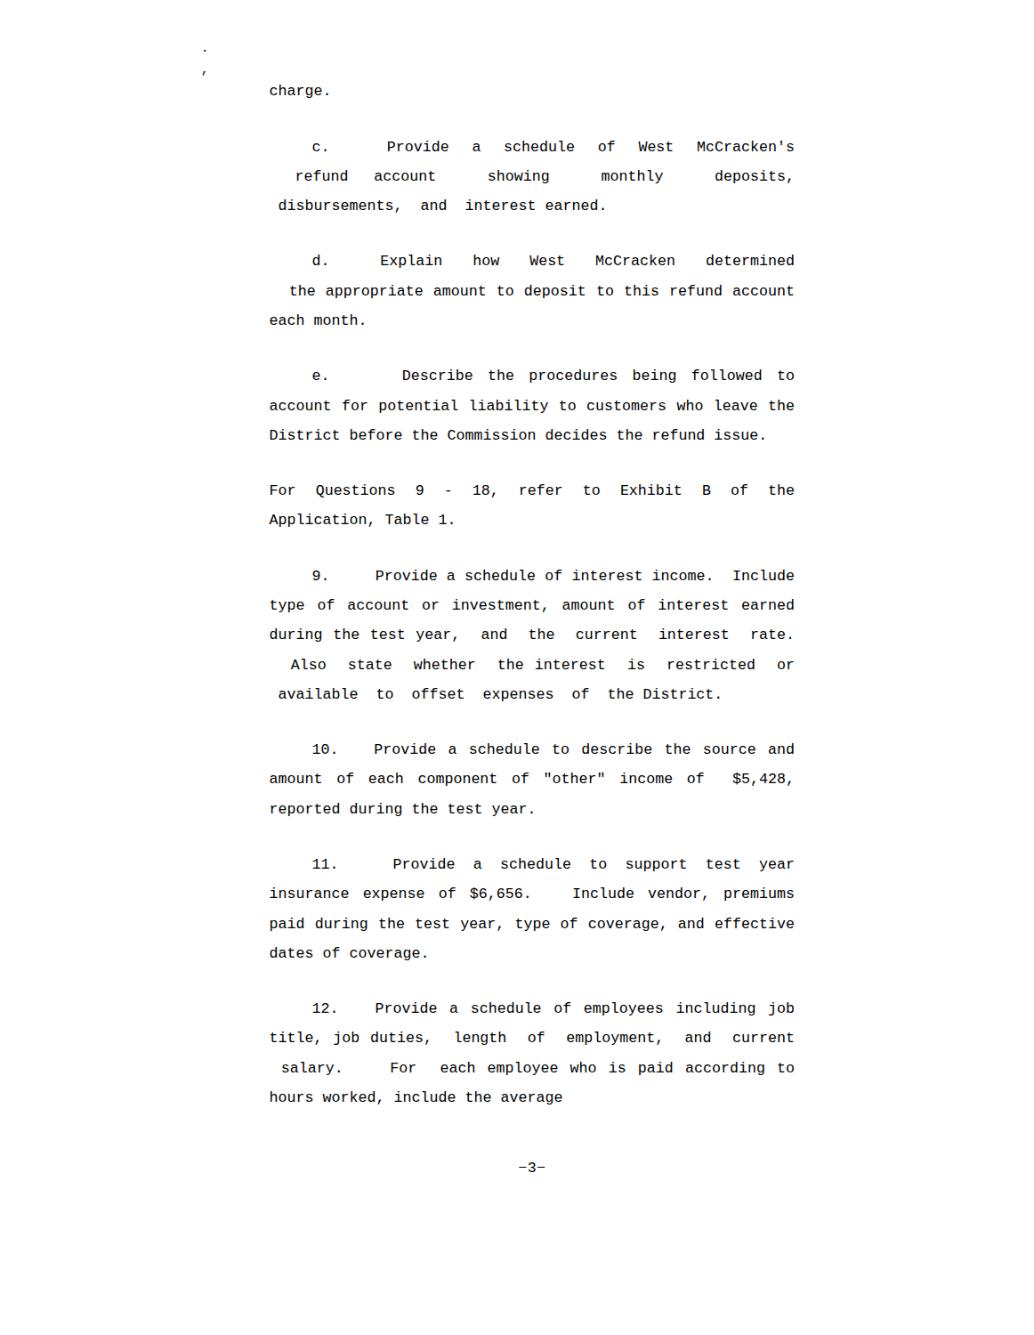.
,
charge.
c. Provide a schedule of West McCracken's refund account showing monthly deposits, disbursements, and interest earned.
d. Explain how West McCracken determined the appropriate amount to deposit to this refund account each month.
e. Describe the procedures being followed to account for potential liability to customers who leave the District before the Commission decides the refund issue.
For Questions 9 - 18, refer to Exhibit B of the Application, Table 1.
9. Provide a schedule of interest income. Include type of account or investment, amount of interest earned during the test year, and the current interest rate. Also state whether the interest is restricted or available to offset expenses of the District.
10. Provide a schedule to describe the source and amount of each component of "other" income of $5,428, reported during the test year.
11. Provide a schedule to support test year insurance expense of $6,656. Include vendor, premiums paid during the test year, type of coverage, and effective dates of coverage.
12. Provide a schedule of employees including job title, job duties, length of employment, and current salary. For each employee who is paid according to hours worked, include the average
−3−